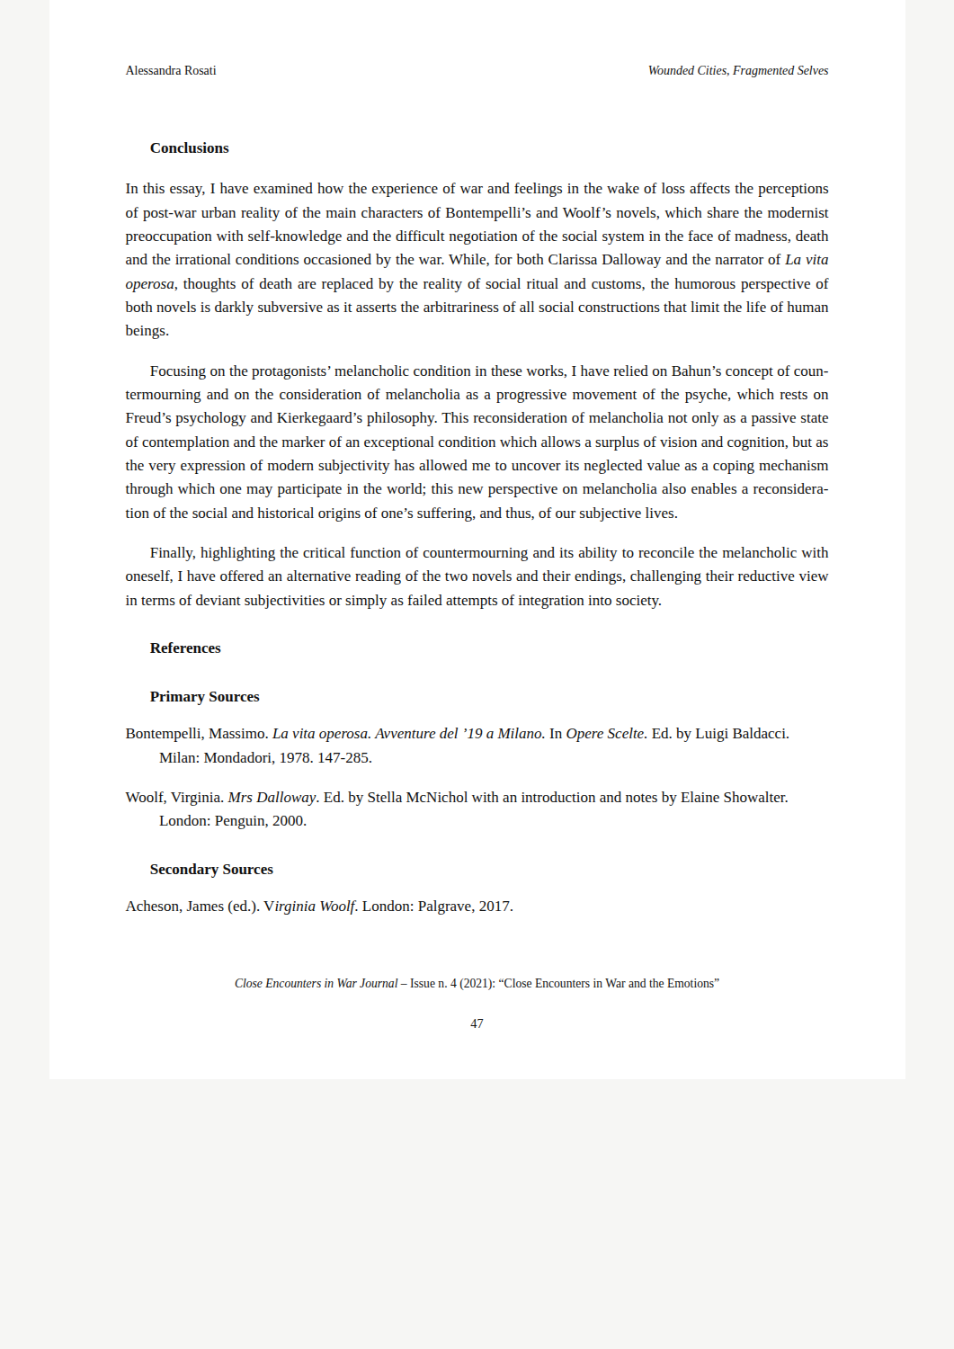Alessandra Rosati Wounded Cities, Fragmented Selves
Conclusions
In this essay, I have examined how the experience of war and feelings in the wake of loss affects the perceptions of post-war urban reality of the main characters of Bontempelli’s and Woolf’s novels, which share the modernist preoccupation with self-knowledge and the difficult negotiation of the social system in the face of madness, death and the irrational conditions occasioned by the war. While, for both Clarissa Dalloway and the narrator of La vita operosa, thoughts of death are replaced by the reality of social ritual and customs, the humorous perspective of both novels is darkly subversive as it asserts the arbitrariness of all social constructions that limit the life of human beings.
Focusing on the protagonists’ melancholic condition in these works, I have relied on Bahun’s concept of countermourning and on the consideration of melancholia as a progressive movement of the psyche, which rests on Freud’s psychology and Kierkegaard’s philosophy. This reconsideration of melancholia not only as a passive state of contemplation and the marker of an exceptional condition which allows a surplus of vision and cognition, but as the very expression of modern subjectivity has allowed me to uncover its neglected value as a coping mechanism through which one may participate in the world; this new perspective on melancholia also enables a reconsideration of the social and historical origins of one’s suffering, and thus, of our subjective lives.
Finally, highlighting the critical function of countermourning and its ability to reconcile the melancholic with oneself, I have offered an alternative reading of the two novels and their endings, challenging their reductive view in terms of deviant subjectivities or simply as failed attempts of integration into society.
References
Primary Sources
Bontempelli, Massimo. La vita operosa. Avventure del ’19 a Milano. In Opere Scelte. Ed. by Luigi Baldacci. Milan: Mondadori, 1978. 147-285.
Woolf, Virginia. Mrs Dalloway. Ed. by Stella McNichol with an introduction and notes by Elaine Showalter. London: Penguin, 2000.
Secondary Sources
Acheson, James (ed.). Virginia Woolf. London: Palgrave, 2017.
Close Encounters in War Journal – Issue n. 4 (2021): “Close Encounters in War and the Emotions”
47